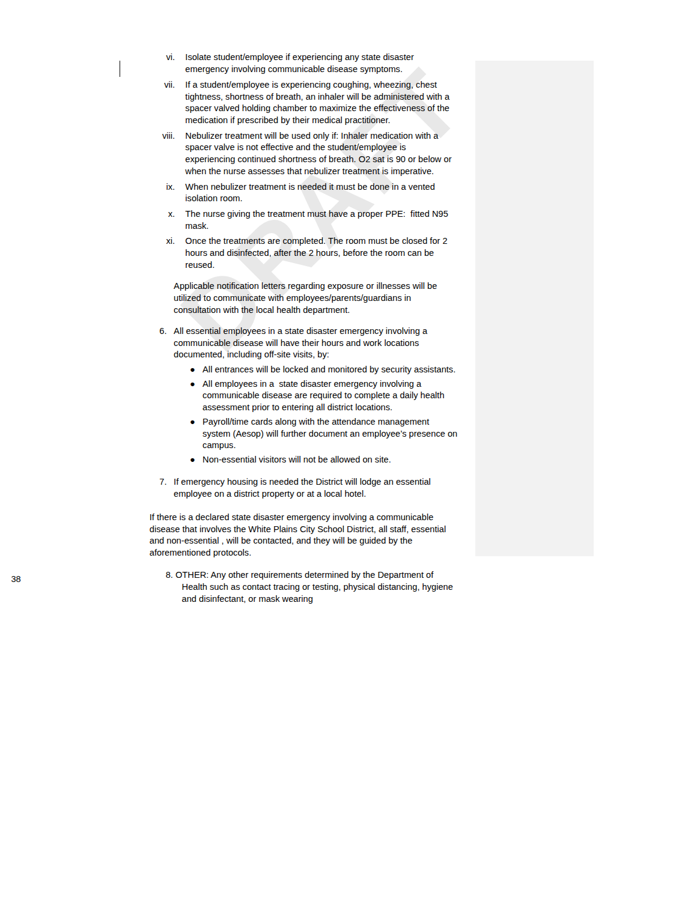DRAFT
vi. Isolate student/employee if experiencing any state disaster emergency involving communicable disease symptoms.
vii. If a student/employee is experiencing coughing, wheezing, chest tightness, shortness of breath, an inhaler will be administered with a spacer valved holding chamber to maximize the effectiveness of the medication if prescribed by their medical practitioner.
viii. Nebulizer treatment will be used only if: Inhaler medication with a spacer valve is not effective and the student/employee is experiencing continued shortness of breath. O2 sat is 90 or below or when the nurse assesses that nebulizer treatment is imperative.
ix. When nebulizer treatment is needed it must be done in a vented isolation room.
x. The nurse giving the treatment must have a proper PPE: fitted N95 mask.
xi. Once the treatments are completed. The room must be closed for 2 hours and disinfected, after the 2 hours, before the room can be reused.
Applicable notification letters regarding exposure or illnesses will be utilized to communicate with employees/parents/guardians in consultation with the local health department.
6. All essential employees in a state disaster emergency involving a communicable disease will have their hours and work locations documented, including off-site visits, by:
●All entrances will be locked and monitored by security assistants.
●All employees in a state disaster emergency involving a communicable disease are required to complete a daily health assessment prior to entering all district locations.
●Payroll/time cards along with the attendance management system (Aesop) will further document an employee’s presence on campus.
●Non-essential visitors will not be allowed on site.
7. If emergency housing is needed the District will lodge an essential employee on a district property or at a local hotel.
If there is a declared state disaster emergency involving a communicable disease that involves the White Plains City School District, all staff, essential and non-essential , will be contacted, and they will be guided by the aforementioned protocols.
8. OTHER: Any other requirements determined by the Department of Health such as contact tracing or testing, physical distancing, hygiene and disinfectant, or mask wearing
38